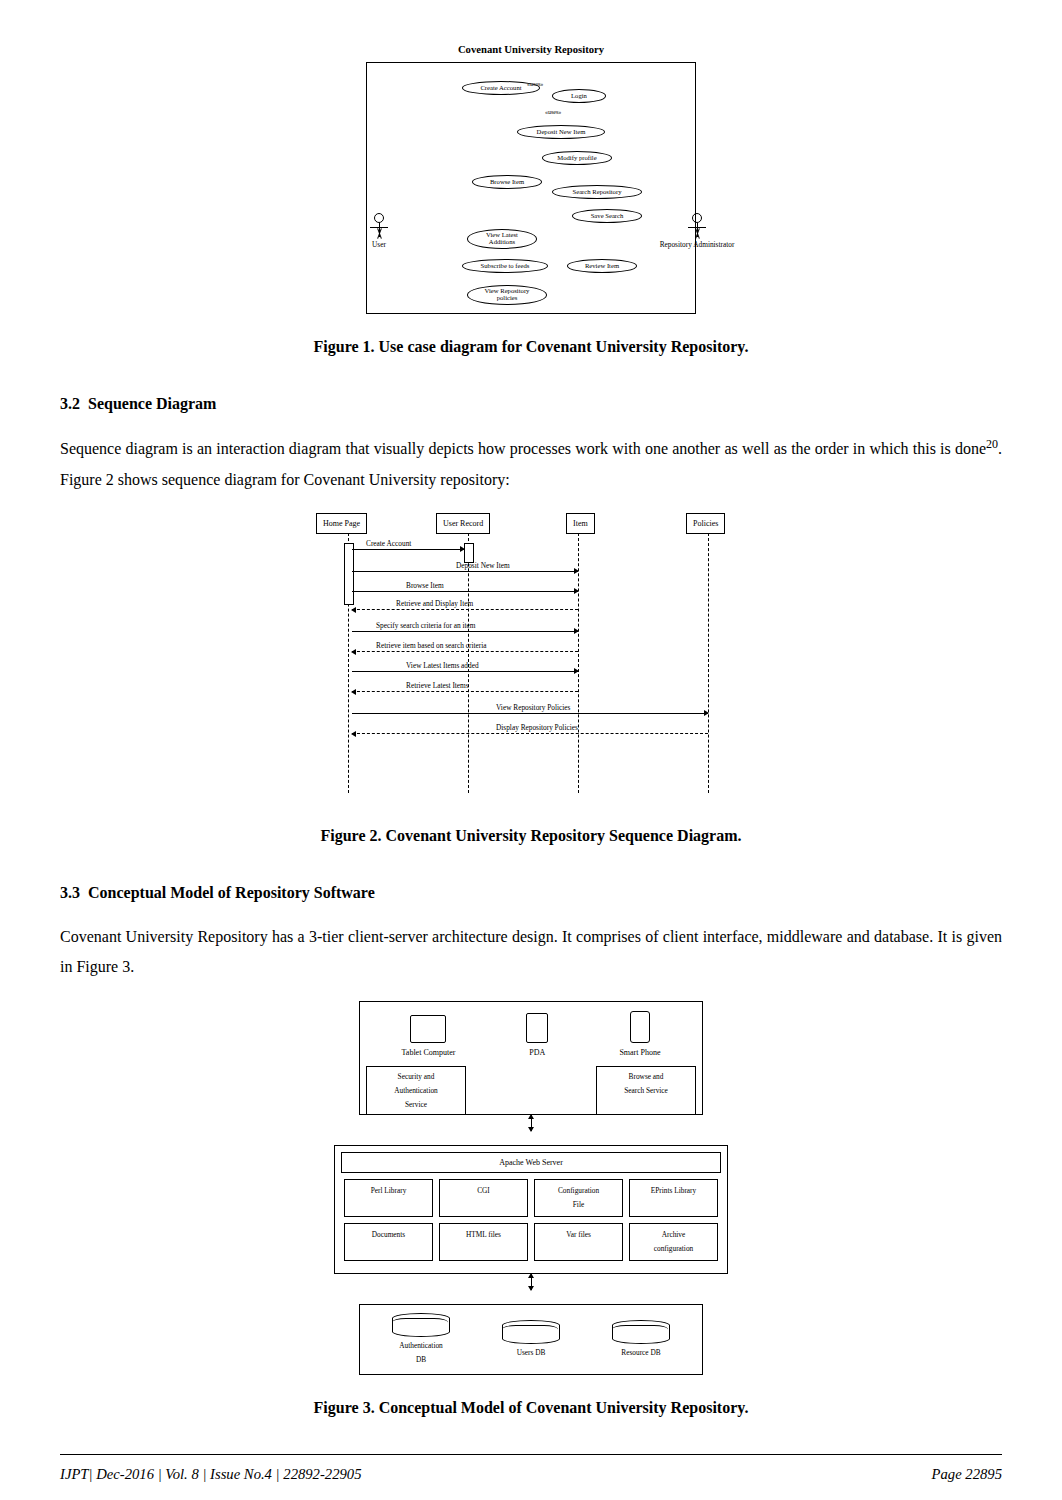Covenant University Repository
Create Account
Login
«uses»
«uses»
Deposit New Item
Modify profile
Browse Item
Search Repository
Save Search
View Latest
Additions
Subscribe to feeds
Review Item
View Repository
policies
User
Repository Administrator
Figure 1. Use case diagram for Covenant University Repository.
3.2 Sequence Diagram
Sequence diagram is an interaction diagram that visually depicts how processes work with one another as well as the order in which this is done20. Figure 2 shows sequence diagram for Covenant University repository:
Home Page
User Record
Item
Policies
Create Account
Deposit New Item
Browse Item
Retrieve and Display Item
Specify search criteria for an item
Retrieve item based on search criteria
View Latest Items added
Retrieve Latest Items
View Repository Policies
Display Repository Policies
Figure 2. Covenant University Repository Sequence Diagram.
3.3 Conceptual Model of Repository Software
Covenant University Repository has a 3-tier client-server architecture design. It comprises of client interface, middleware and database. It is given in Figure 3.
Tablet Computer
PDA
Smart Phone
Security and
Authentication
Service
Browse and
Search Service
Apache Web Server
Perl Library
CGI
Configuration
File
EPrints Library
Documents
HTML files
Var files
Archive
configuration
Authentication
DB
Users DB
Resource DB
Figure 3. Conceptual Model of Covenant University Repository.
IJPT| Dec-2016 | Vol. 8 | Issue No.4 | 22892-22905 Page 22895